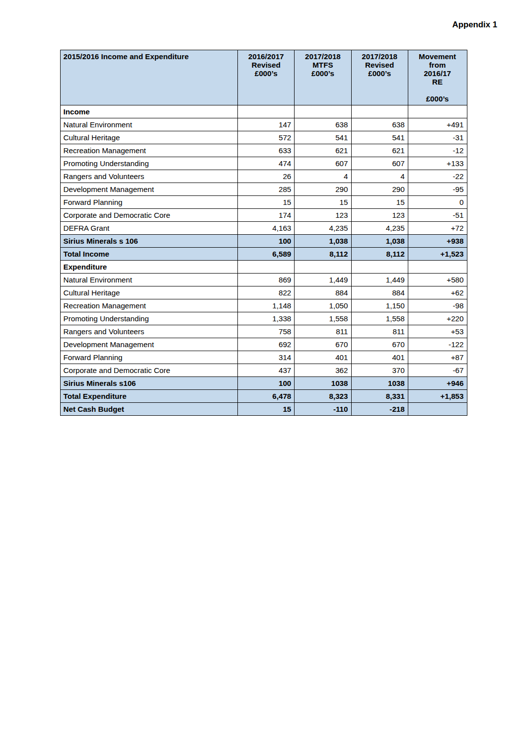Appendix 1
| 2015/2016 Income and Expenditure | 2016/2017 Revised £000’s | 2017/2018 MTFS £000’s | 2017/2018 Revised £000’s | Movement from 2016/17 RE £000’s |
| --- | --- | --- | --- | --- |
| Income | | | | |
| Natural Environment | 147 | 638 | 638 | +491 |
| Cultural Heritage | 572 | 541 | 541 | -31 |
| Recreation Management | 633 | 621 | 621 | -12 |
| Promoting Understanding | 474 | 607 | 607 | +133 |
| Rangers and Volunteers | 26 | 4 | 4 | -22 |
| Development Management | 285 | 290 | 290 | -95 |
| Forward Planning | 15 | 15 | 15 | 0 |
| Corporate and Democratic Core | 174 | 123 | 123 | -51 |
| DEFRA Grant | 4,163 | 4,235 | 4,235 | +72 |
| Sirius Minerals s 106 | 100 | 1,038 | 1,038 | +938 |
| Total Income | 6,589 | 8,112 | 8,112 | +1,523 |
| Expenditure | | | | |
| Natural Environment | 869 | 1,449 | 1,449 | +580 |
| Cultural Heritage | 822 | 884 | 884 | +62 |
| Recreation Management | 1,148 | 1,050 | 1,150 | -98 |
| Promoting Understanding | 1,338 | 1,558 | 1,558 | +220 |
| Rangers and Volunteers | 758 | 811 | 811 | +53 |
| Development Management | 692 | 670 | 670 | -122 |
| Forward Planning | 314 | 401 | 401 | +87 |
| Corporate and Democratic Core | 437 | 362 | 370 | -67 |
| Sirius Minerals s106 | 100 | 1038 | 1038 | +946 |
| Total Expenditure | 6,478 | 8,323 | 8,331 | +1,853 |
| Net Cash Budget | 15 | -110 | -218 | |